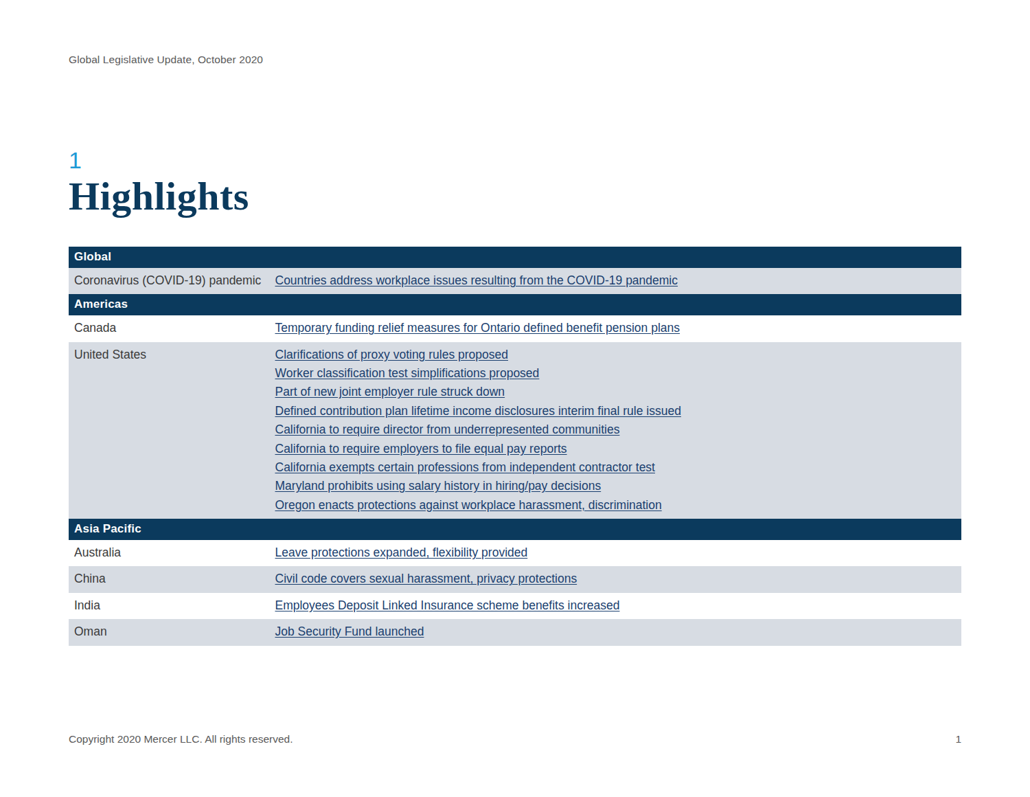Global Legislative Update, October 2020
1
Highlights
| Global |
| --- |
| Coronavirus (COVID-19) pandemic | Countries address workplace issues resulting from the COVID-19 pandemic |
| Americas |
| Canada | Temporary funding relief measures for Ontario defined benefit pension plans |
| United States | Clarifications of proxy voting rules proposed Worker classification test simplifications proposed Part of new joint employer rule struck down Defined contribution plan lifetime income disclosures interim final rule issued California to require director from underrepresented communities California to require employers to file equal pay reports California exempts certain professions from independent contractor test Maryland prohibits using salary history in hiring/pay decisions Oregon enacts protections against workplace harassment, discrimination |
| Asia Pacific |
| Australia | Leave protections expanded, flexibility provided |
| China | Civil code covers sexual harassment, privacy protections |
| India | Employees Deposit Linked Insurance scheme benefits increased |
| Oman | Job Security Fund launched |
Copyright 2020 Mercer LLC. All rights reserved.
1